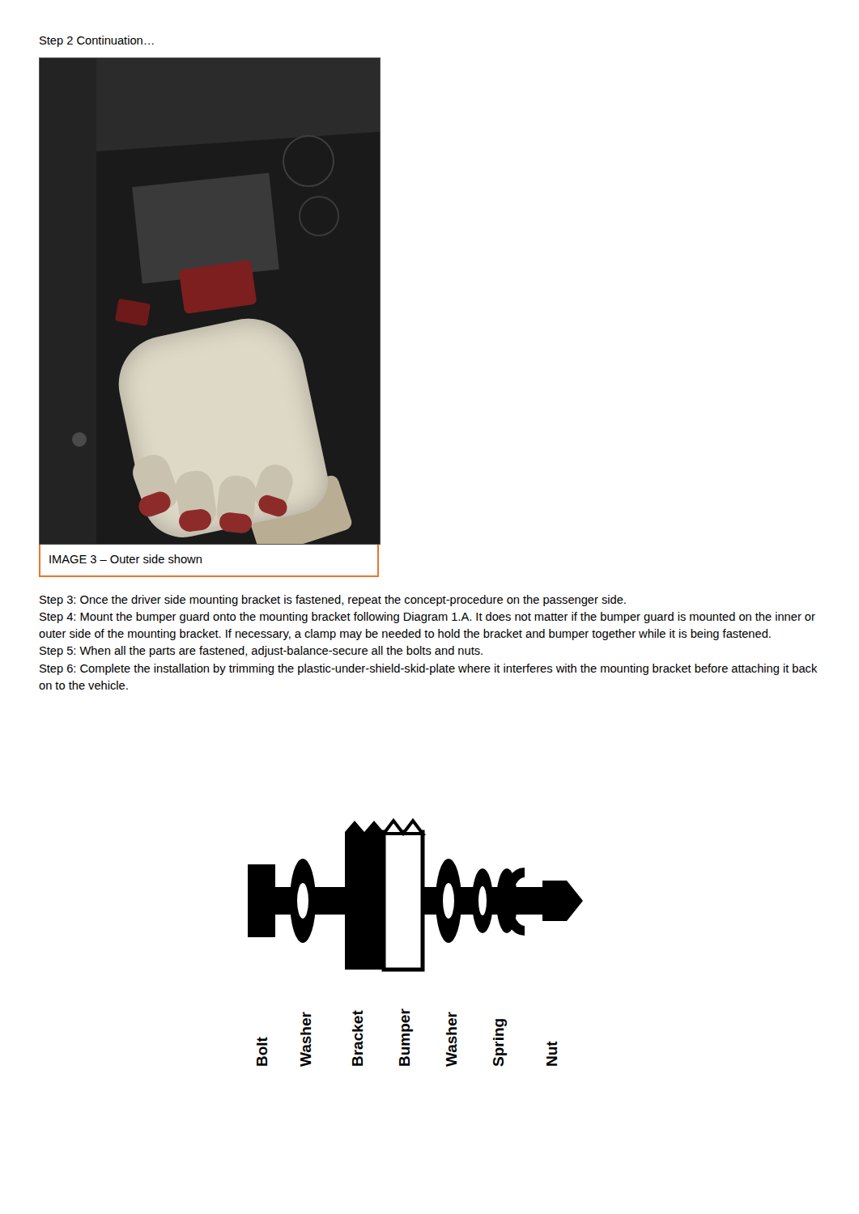Step 2 Continuation…
IMAGE 3 – Outer side shown
Step 3: Once the driver side mounting bracket is fastened, repeat the concept-procedure on the passenger side.
Step 4: Mount the bumper guard onto the mounting bracket following Diagram 1.A. It does not matter if the bumper guard is mounted on the inner or outer side of the mounting bracket. If necessary, a clamp may be needed to hold the bracket and bumper together while it is being fastened.
Step 5: When all the parts are fastened, adjust-balance-secure all the bolts and nuts.
Step 6: Complete the installation by trimming the plastic-under-shield-skid-plate where it interferes with the mounting bracket before attaching it back on to the vehicle.
Bolt Washer Bracket Bumper Washer Spring Nut